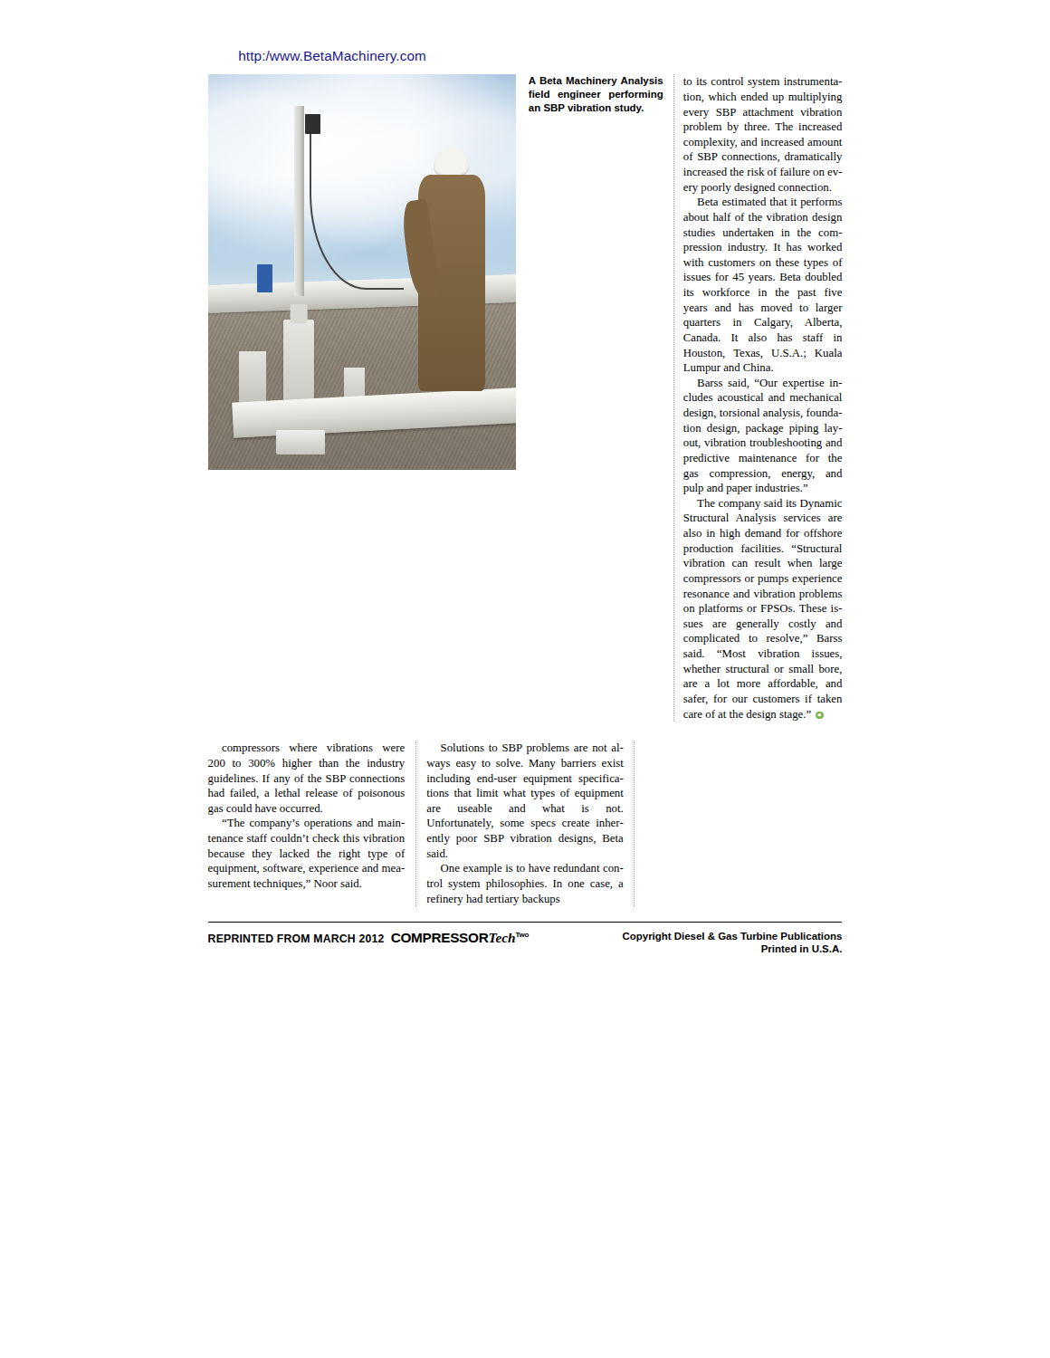http:/www.BetaMachinery.com
A Beta Machinery Analysis field engineer performing an SBP vibration study.
to its control system instrumentation, which ended up multiplying every SBP attachment vibration problem by three. The increased complexity, and increased amount of SBP connections, dramatically increased the risk of failure on every poorly designed connection.
Beta estimated that it performs about half of the vibration design studies undertaken in the compression industry. It has worked with customers on these types of issues for 45 years. Beta doubled its workforce in the past five years and has moved to larger quarters in Calgary, Alberta, Canada. It also has staff in Houston, Texas, U.S.A.; Kuala Lumpur and China.
Barss said, “Our expertise includes acoustical and mechanical design, torsional analysis, foundation design, package piping layout, vibration troubleshooting and predictive maintenance for the gas compression, energy, and pulp and paper industries.”
The company said its Dynamic Structural Analysis services are also in high demand for offshore production facilities. “Structural vibration can result when large compressors or pumps experience resonance and vibration problems on platforms or FPSOs. These issues are generally costly and complicated to resolve,” Barss said. “Most vibration issues, whether structural or small bore, are a lot more affordable, and safer, for our customers if taken care of at the design stage.”
compressors where vibrations were 200 to 300% higher than the industry guidelines. If any of the SBP connections had failed, a lethal release of poisonous gas could have occurred.
“The company’s operations and maintenance staff couldn’t check this vibration because they lacked the right type of equipment, software, experience and measurement techniques,” Noor said.
Solutions to SBP problems are not always easy to solve. Many barriers exist including end-user equipment specifications that limit what types of equipment are useable and what is not. Unfortunately, some specs create inherently poor SBP vibration designs, Beta said.
One example is to have redundant control system philosophies. In one case, a refinery had tertiary backups
REPRINTED FROM MARCH 2012 COMPRESSORTechTwo
Copyright Diesel & Gas Turbine Publications
Printed in U.S.A.